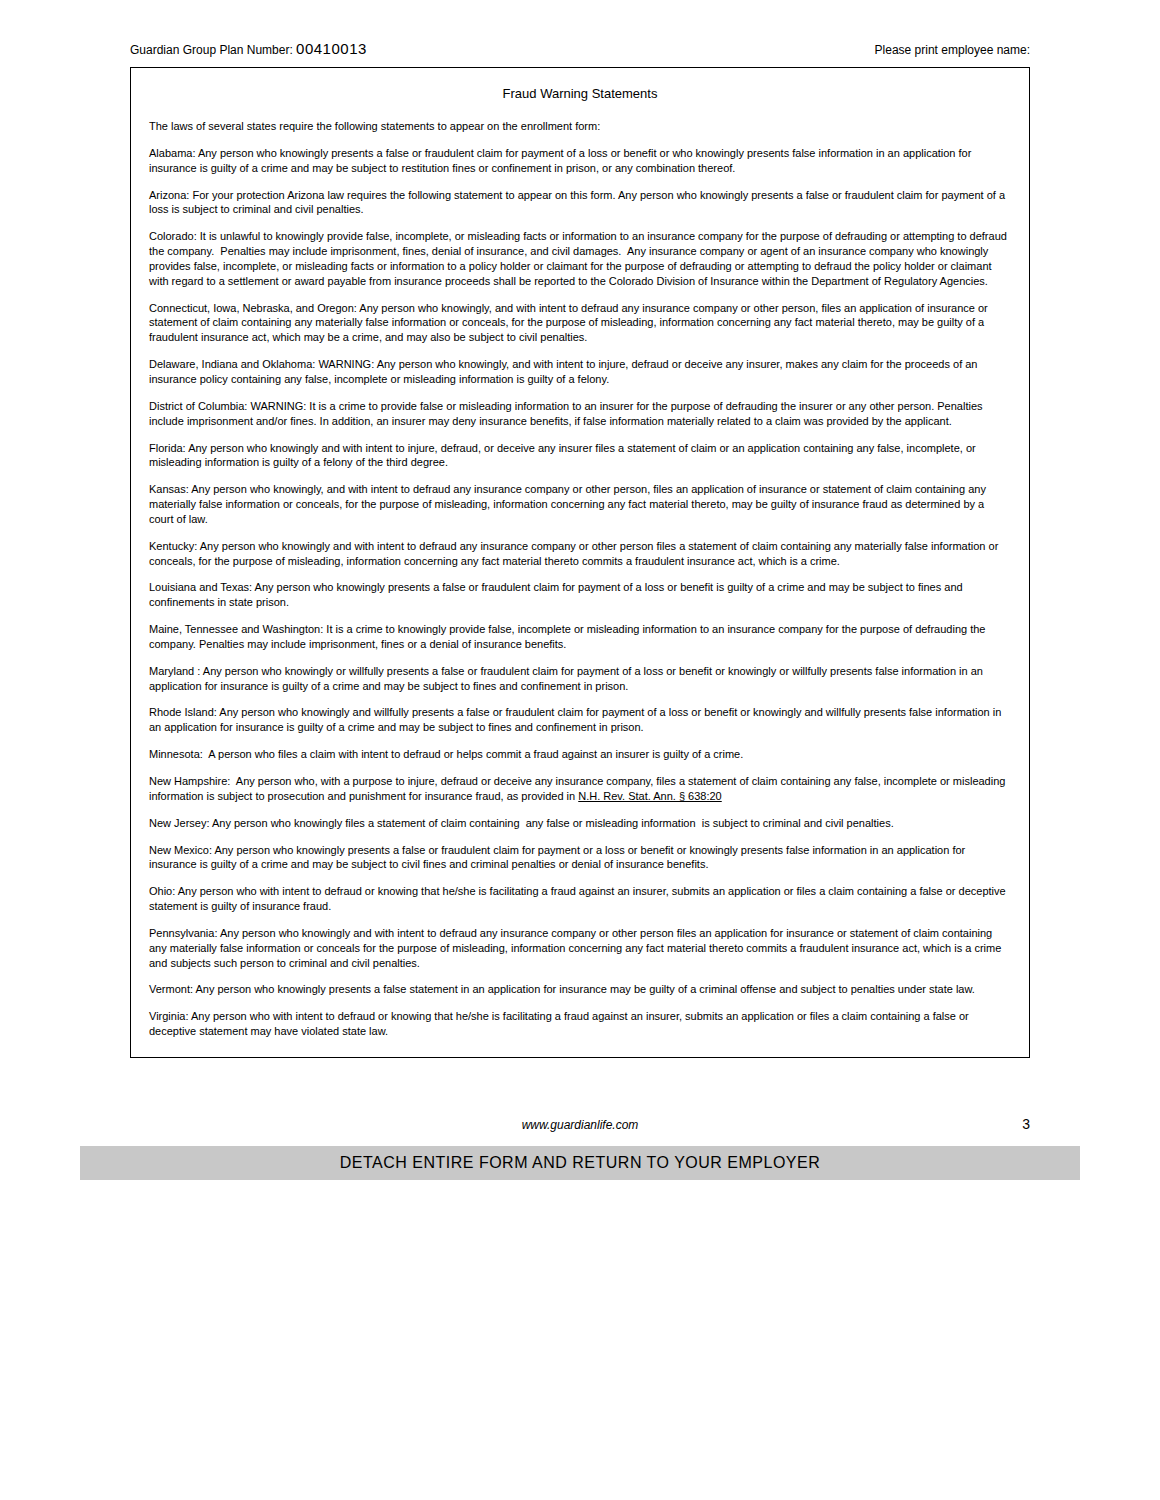Guardian Group Plan Number: 00410013
Please print employee name:
Fraud Warning Statements
The laws of several states require the following statements to appear on the enrollment form:
Alabama: Any person who knowingly presents a false or fraudulent claim for payment of a loss or benefit or who knowingly presents false information in an application for insurance is guilty of a crime and may be subject to restitution fines or confinement in prison, or any combination thereof.
Arizona: For your protection Arizona law requires the following statement to appear on this form. Any person who knowingly presents a false or fraudulent claim for payment of a loss is subject to criminal and civil penalties.
Colorado: It is unlawful to knowingly provide false, incomplete, or misleading facts or information to an insurance company for the purpose of defrauding or attempting to defraud the company. Penalties may include imprisonment, fines, denial of insurance, and civil damages. Any insurance company or agent of an insurance company who knowingly provides false, incomplete, or misleading facts or information to a policy holder or claimant for the purpose of defrauding or attempting to defraud the policy holder or claimant with regard to a settlement or award payable from insurance proceeds shall be reported to the Colorado Division of Insurance within the Department of Regulatory Agencies.
Connecticut, Iowa, Nebraska, and Oregon: Any person who knowingly, and with intent to defraud any insurance company or other person, files an application of insurance or statement of claim containing any materially false information or conceals, for the purpose of misleading, information concerning any fact material thereto, may be guilty of a fraudulent insurance act, which may be a crime, and may also be subject to civil penalties.
Delaware, Indiana and Oklahoma: WARNING: Any person who knowingly, and with intent to injure, defraud or deceive any insurer, makes any claim for the proceeds of an insurance policy containing any false, incomplete or misleading information is guilty of a felony.
District of Columbia: WARNING: It is a crime to provide false or misleading information to an insurer for the purpose of defrauding the insurer or any other person. Penalties include imprisonment and/or fines. In addition, an insurer may deny insurance benefits, if false information materially related to a claim was provided by the applicant.
Florida: Any person who knowingly and with intent to injure, defraud, or deceive any insurer files a statement of claim or an application containing any false, incomplete, or misleading information is guilty of a felony of the third degree.
Kansas: Any person who knowingly, and with intent to defraud any insurance company or other person, files an application of insurance or statement of claim containing any materially false information or conceals, for the purpose of misleading, information concerning any fact material thereto, may be guilty of insurance fraud as determined by a court of law.
Kentucky: Any person who knowingly and with intent to defraud any insurance company or other person files a statement of claim containing any materially false information or conceals, for the purpose of misleading, information concerning any fact material thereto commits a fraudulent insurance act, which is a crime.
Louisiana and Texas: Any person who knowingly presents a false or fraudulent claim for payment of a loss or benefit is guilty of a crime and may be subject to fines and confinements in state prison.
Maine, Tennessee and Washington: It is a crime to knowingly provide false, incomplete or misleading information to an insurance company for the purpose of defrauding the company. Penalties may include imprisonment, fines or a denial of insurance benefits.
Maryland : Any person who knowingly or willfully presents a false or fraudulent claim for payment of a loss or benefit or knowingly or willfully presents false information in an application for insurance is guilty of a crime and may be subject to fines and confinement in prison.
Rhode Island: Any person who knowingly and willfully presents a false or fraudulent claim for payment of a loss or benefit or knowingly and willfully presents false information in an application for insurance is guilty of a crime and may be subject to fines and confinement in prison.
Minnesota: A person who files a claim with intent to defraud or helps commit a fraud against an insurer is guilty of a crime.
New Hampshire: Any person who, with a purpose to injure, defraud or deceive any insurance company, files a statement of claim containing any false, incomplete or misleading information is subject to prosecution and punishment for insurance fraud, as provided in N.H. Rev. Stat. Ann. § 638:20
New Jersey: Any person who knowingly files a statement of claim containing any false or misleading information is subject to criminal and civil penalties.
New Mexico: Any person who knowingly presents a false or fraudulent claim for payment or a loss or benefit or knowingly presents false information in an application for insurance is guilty of a crime and may be subject to civil fines and criminal penalties or denial of insurance benefits.
Ohio: Any person who with intent to defraud or knowing that he/she is facilitating a fraud against an insurer, submits an application or files a claim containing a false or deceptive statement is guilty of insurance fraud.
Pennsylvania: Any person who knowingly and with intent to defraud any insurance company or other person files an application for insurance or statement of claim containing any materially false information or conceals for the purpose of misleading, information concerning any fact material thereto commits a fraudulent insurance act, which is a crime and subjects such person to criminal and civil penalties.
Vermont: Any person who knowingly presents a false statement in an application for insurance may be guilty of a criminal offense and subject to penalties under state law.
Virginia: Any person who with intent to defraud or knowing that he/she is facilitating a fraud against an insurer, submits an application or files a claim containing a false or deceptive statement may have violated state law.
www.guardianlife.com 3
DETACH ENTIRE FORM AND RETURN TO YOUR EMPLOYER